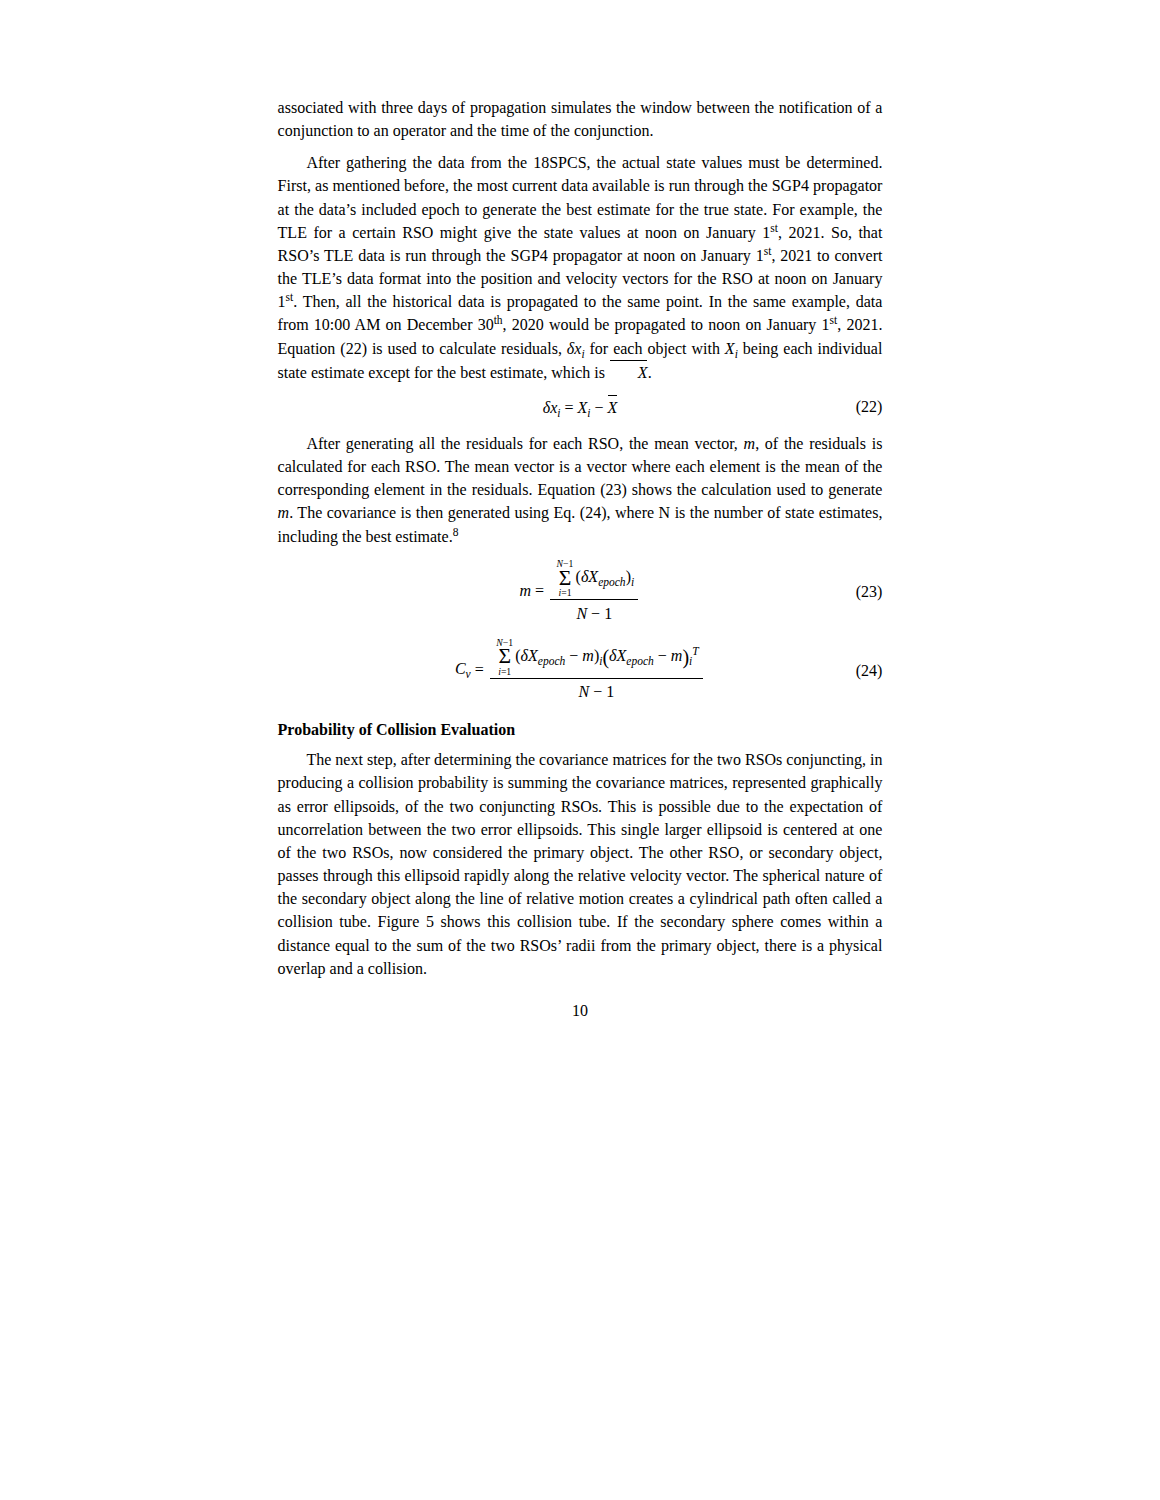associated with three days of propagation simulates the window between the notification of a conjunction to an operator and the time of the conjunction.
After gathering the data from the 18SPCS, the actual state values must be determined. First, as mentioned before, the most current data available is run through the SGP4 propagator at the data’s included epoch to generate the best estimate for the true state. For example, the TLE for a certain RSO might give the state values at noon on January 1st, 2021. So, that RSO’s TLE data is run through the SGP4 propagator at noon on January 1st, 2021 to convert the TLE’s data format into the position and velocity vectors for the RSO at noon on January 1st. Then, all the historical data is propagated to the same point. In the same example, data from 10:00 AM on December 30th, 2020 would be propagated to noon on January 1st, 2021. Equation (22) is used to calculate residuals, δxi for each object with Xi being each individual state estimate except for the best estimate, which is X.
δxi = Xi − X
(22)
After generating all the residuals for each RSO, the mean vector, m, of the residuals is calculated for each RSO. The mean vector is a vector where each element is the mean of the corresponding element in the residuals. Equation (23) shows the calculation used to generate m. The covariance is then generated using Eq. (24), where N is the number of state estimates, including the best estimate.8
m = N−1 Σi=1(δXepoch)i N − 1
(23)
Cv = N−1 Σi=1(δXepoch − m)i(δXepoch − m)iT N − 1
(24)
Probability of Collision Evaluation
The next step, after determining the covariance matrices for the two RSOs conjuncting, in producing a collision probability is summing the covariance matrices, represented graphically as error ellipsoids, of the two conjuncting RSOs. This is possible due to the expectation of uncorrelation between the two error ellipsoids. This single larger ellipsoid is centered at one of the two RSOs, now considered the primary object. The other RSO, or secondary object, passes through this ellipsoid rapidly along the relative velocity vector. The spherical nature of the secondary object along the line of relative motion creates a cylindrical path often called a collision tube. Figure 5 shows this collision tube. If the secondary sphere comes within a distance equal to the sum of the two RSOs’ radii from the primary object, there is a physical overlap and a collision.
10